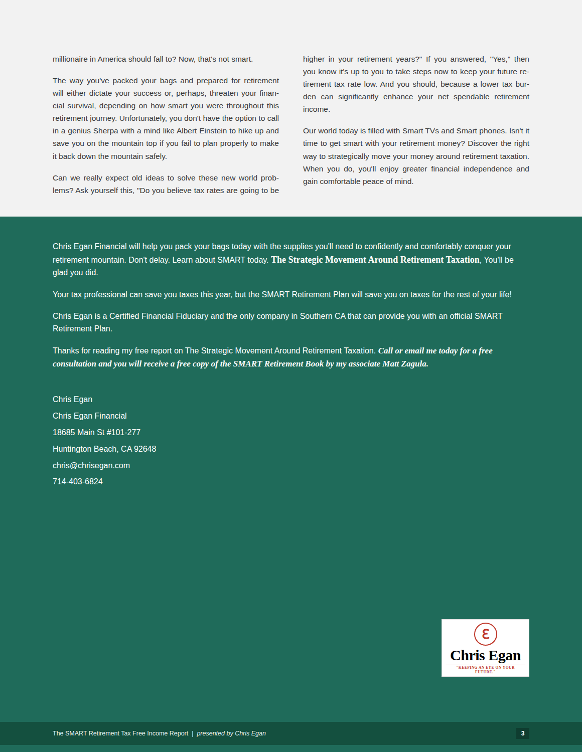millionaire in America should fall to? Now, that's not smart.
The way you've packed your bags and prepared for retirement will either dictate your success or, perhaps, threaten your financial survival, depending on how smart you were throughout this retirement journey. Unfortunately, you don't have the option to call in a genius Sherpa with a mind like Albert Einstein to hike up and save you on the mountain top if you fail to plan properly to make it back down the mountain safely.
Can we really expect old ideas to solve these new world problems? Ask yourself this, "Do you believe tax rates are going to be higher in your retirement years?" If you answered, "Yes," then you know it's up to you to take steps now to keep your future retirement tax rate low. And you should, because a lower tax burden can significantly enhance your net spendable retirement income.
Our world today is filled with Smart TVs and Smart phones. Isn't it time to get smart with your retirement money? Discover the right way to strategically move your money around retirement taxation. When you do, you'll enjoy greater financial independence and gain comfortable peace of mind.
Chris Egan Financial will help you pack your bags today with the supplies you'll need to confidently and comfortably conquer your retirement mountain. Don't delay. Learn about SMART today. The Strategic Movement Around Retirement Taxation, You'll be glad you did.
Your tax professional can save you taxes this year, but the SMART Retirement Plan will save you on taxes for the rest of your life!
Chris Egan is a Certified Financial Fiduciary and the only company in Southern CA that can provide you with an official SMART Retirement Plan.
Thanks for reading my free report on The Strategic Movement Around Retirement Taxation. Call or email me today for a free consultation and you will receive a free copy of the SMART Retirement Book by my associate Matt Zagula.
Chris Egan
Chris Egan Financial
18685 Main St #101-277
Huntington Beach, CA 92648
chris@chrisegan.com
714-403-6824
ℇ
Chris Egan
"KEEPING AN EYE ON YOUR FUTURE."
The SMART Retirement Tax Free Income Report | presented by Chris Egan 3